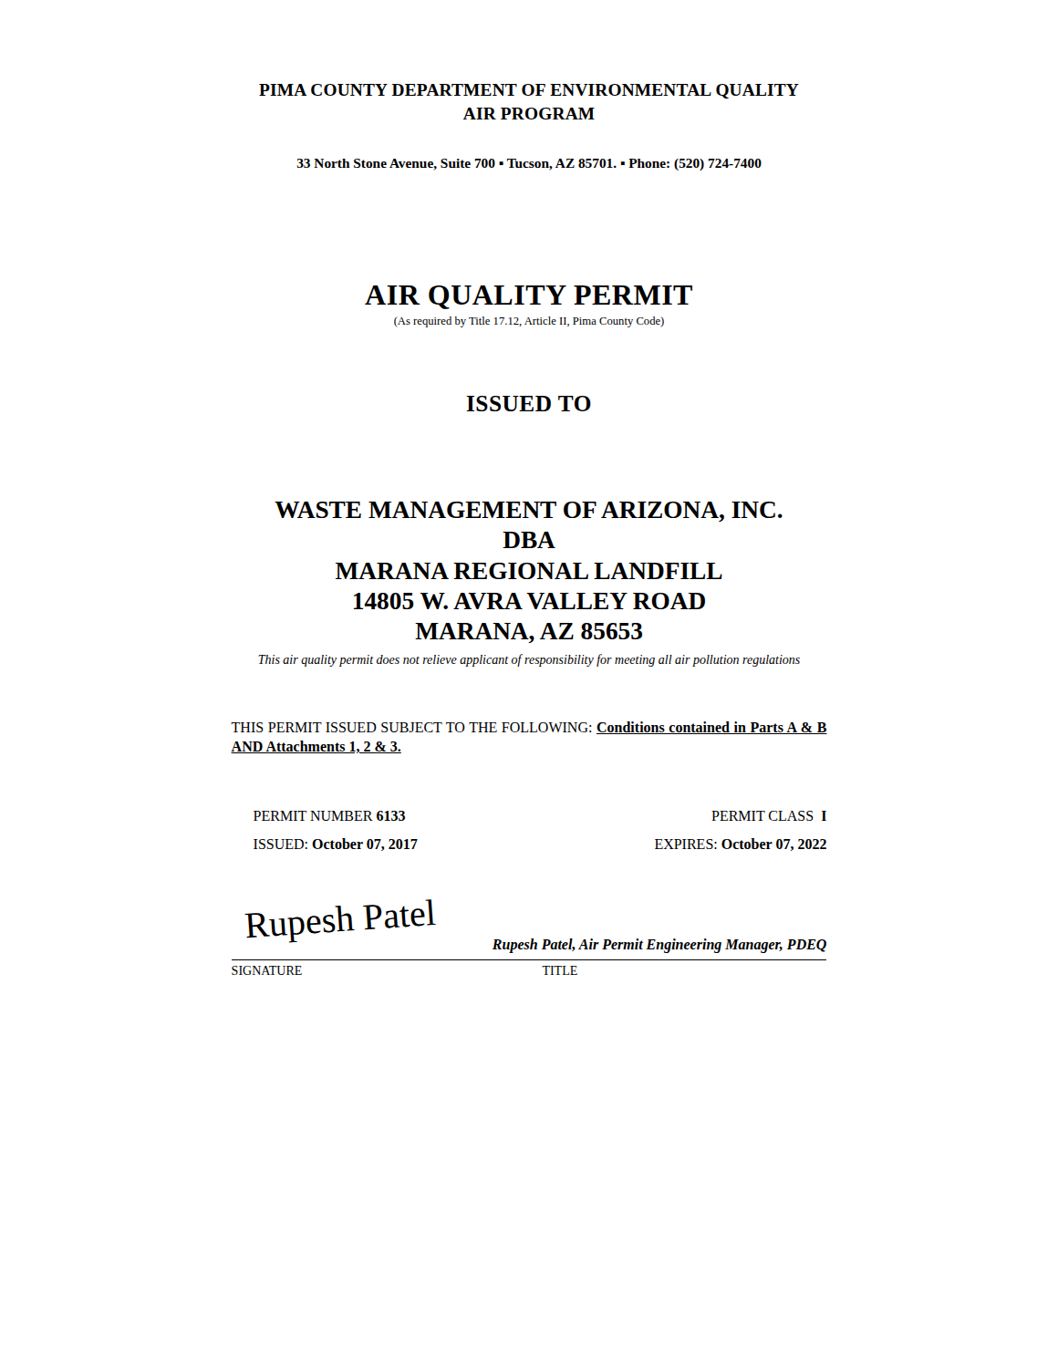PIMA COUNTY DEPARTMENT OF ENVIRONMENTAL QUALITY
AIR PROGRAM
33 North Stone Avenue, Suite 700 ▪ Tucson, AZ 85701. ▪ Phone: (520) 724-7400
AIR QUALITY PERMIT
(As required by Title 17.12, Article II, Pima County Code)
ISSUED TO
WASTE MANAGEMENT OF ARIZONA, INC.
DBA
MARANA REGIONAL LANDFILL
14805 W. AVRA VALLEY ROAD
MARANA, AZ 85653
This air quality permit does not relieve applicant of responsibility for meeting all air pollution regulations
THIS PERMIT ISSUED SUBJECT TO THE FOLLOWING: Conditions contained in Parts A & B AND Attachments 1, 2 & 3.
| PERMIT NUMBER 6133 | PERMIT CLASS I |
| ISSUED: October 07, 2017 | EXPIRES: October 07, 2022 |
Rupesh Patel
Rupesh Patel, Air Permit Engineering Manager, PDEQ
SIGNATURE TITLE